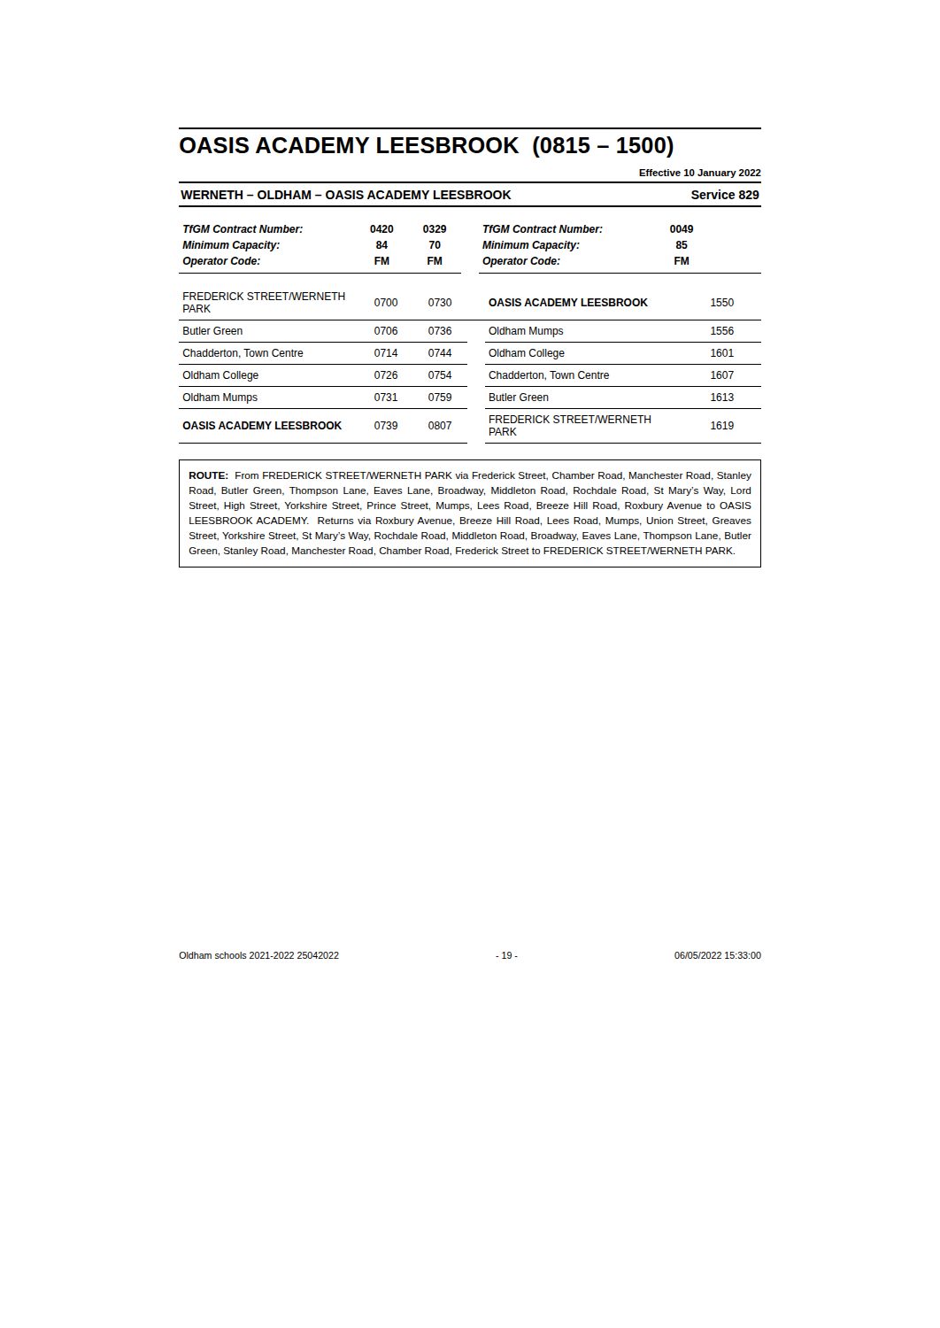OASIS ACADEMY LEESBROOK (0815 – 1500)
Effective 10 January 2022
WERNETH – OLDHAM – OASIS ACADEMY LEESBROOK Service 829
| TfGM Contract Number: | 0420 | 0329 | | TfGM Contract Number: | 0049 | |
| Minimum Capacity: | 84 | 70 | | Minimum Capacity: | 85 | |
| Operator Code: | FM | FM | | Operator Code: | FM | |
| FREDERICK STREET/WERNETH PARK | 0700 | 0730 | | OASIS ACADEMY LEESBROOK | 1550 |
| Butler Green | 0706 | 0736 | | Oldham Mumps | 1556 |
| Chadderton, Town Centre | 0714 | 0744 | | Oldham College | 1601 |
| Oldham College | 0726 | 0754 | | Chadderton, Town Centre | 1607 |
| Oldham Mumps | 0731 | 0759 | | Butler Green | 1613 |
| OASIS ACADEMY LEESBROOK | 0739 | 0807 | | FREDERICK STREET/WERNETH PARK | 1619 |
ROUTE: From FREDERICK STREET/WERNETH PARK via Frederick Street, Chamber Road, Manchester Road, Stanley Road, Butler Green, Thompson Lane, Eaves Lane, Broadway, Middleton Road, Rochdale Road, St Mary’s Way, Lord Street, High Street, Yorkshire Street, Prince Street, Mumps, Lees Road, Breeze Hill Road, Roxbury Avenue to OASIS LEESBROOK ACADEMY. Returns via Roxbury Avenue, Breeze Hill Road, Lees Road, Mumps, Union Street, Greaves Street, Yorkshire Street, St Mary’s Way, Rochdale Road, Middleton Road, Broadway, Eaves Lane, Thompson Lane, Butler Green, Stanley Road, Manchester Road, Chamber Road, Frederick Street to FREDERICK STREET/WERNETH PARK.
Oldham schools 2021-2022 25042022 06/05/2022 15:33:00
- 19 -